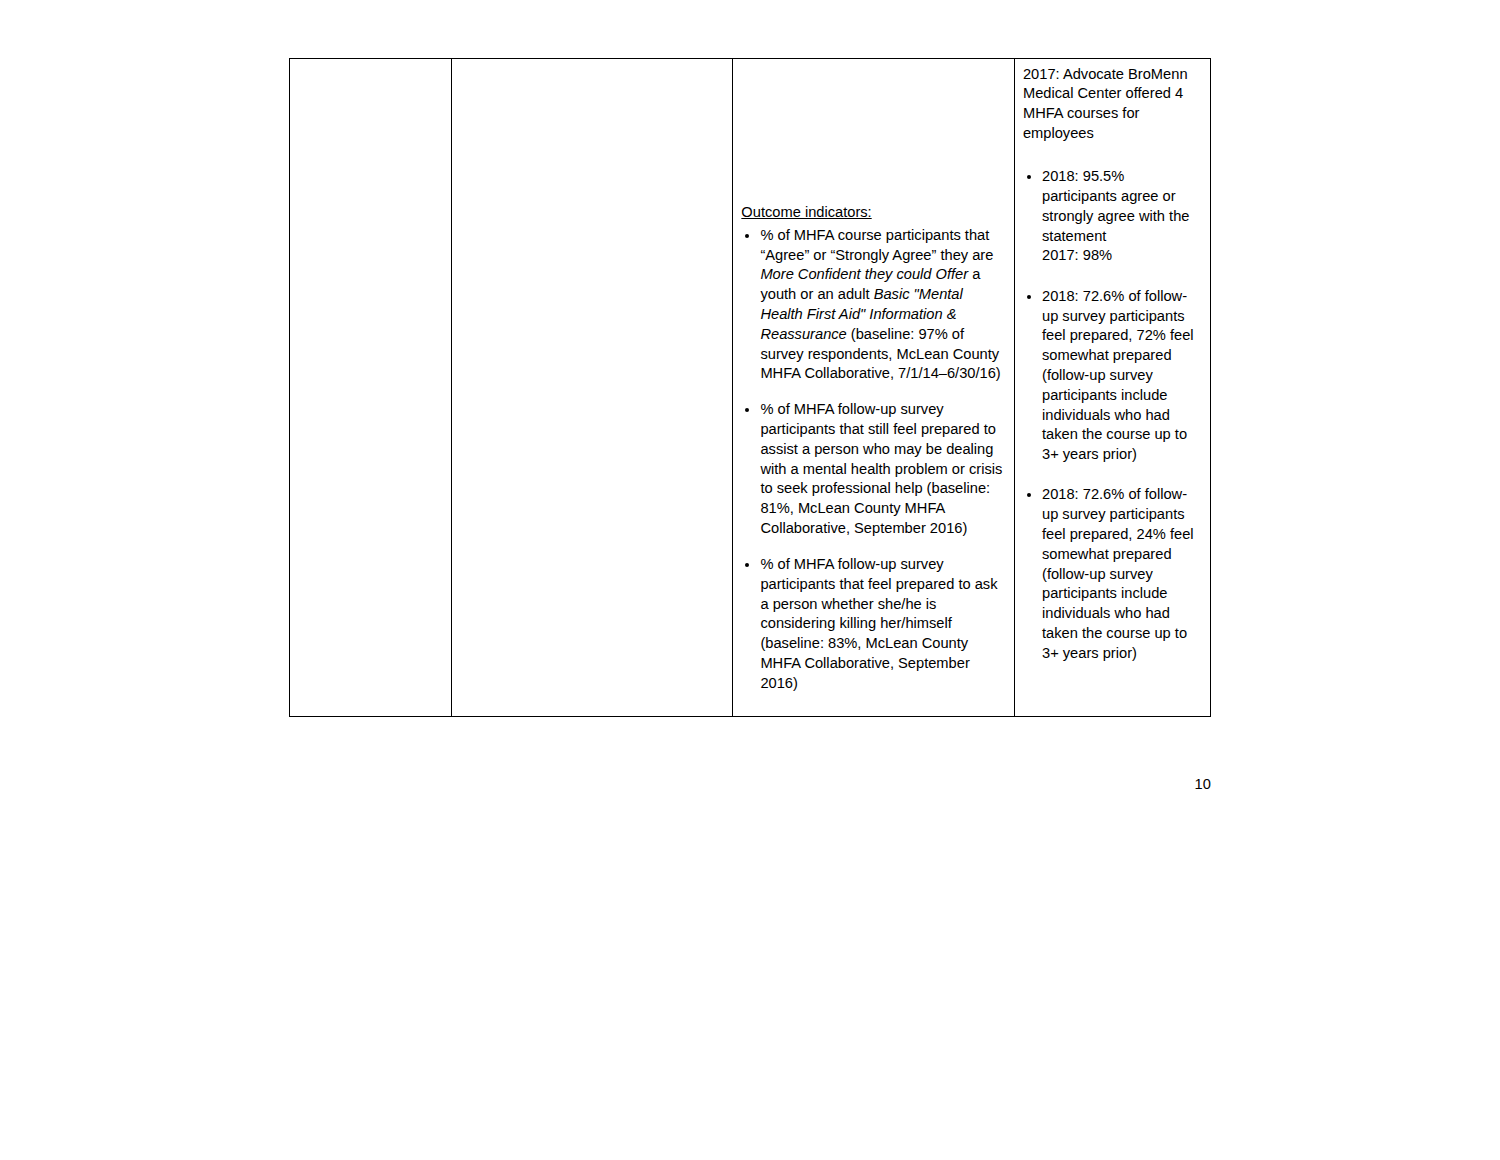| | | Outcome indicators: % of MHFA course participants that “Agree” or “Strongly Agree” they are More Confident they could Offer a youth or an adult Basic "Mental Health First Aid" Information & Reassurance (baseline: 97% of survey respondents, McLean County MHFA Collaborative, 7/1/14–6/30/16) % of MHFA follow-up survey participants that still feel prepared to assist a person who may be dealing with a mental health problem or crisis to seek professional help (baseline: 81%, McLean County MHFA Collaborative, September 2016) % of MHFA follow-up survey participants that feel prepared to ask a person whether she/he is considering killing her/himself (baseline: 83%, McLean County MHFA Collaborative, September 2016) | 2017: Advocate BroMenn Medical Center offered 4 MHFA courses for employees 2018: 95.5% participants agree or strongly agree with the statement 2017: 98% 2018: 72.6% of follow-up survey participants feel prepared, 72% feel somewhat prepared (follow-up survey participants include individuals who had taken the course up to 3+ years prior) 2018: 72.6% of follow-up survey participants feel prepared, 24% feel somewhat prepared (follow-up survey participants include individuals who had taken the course up to 3+ years prior) |
10